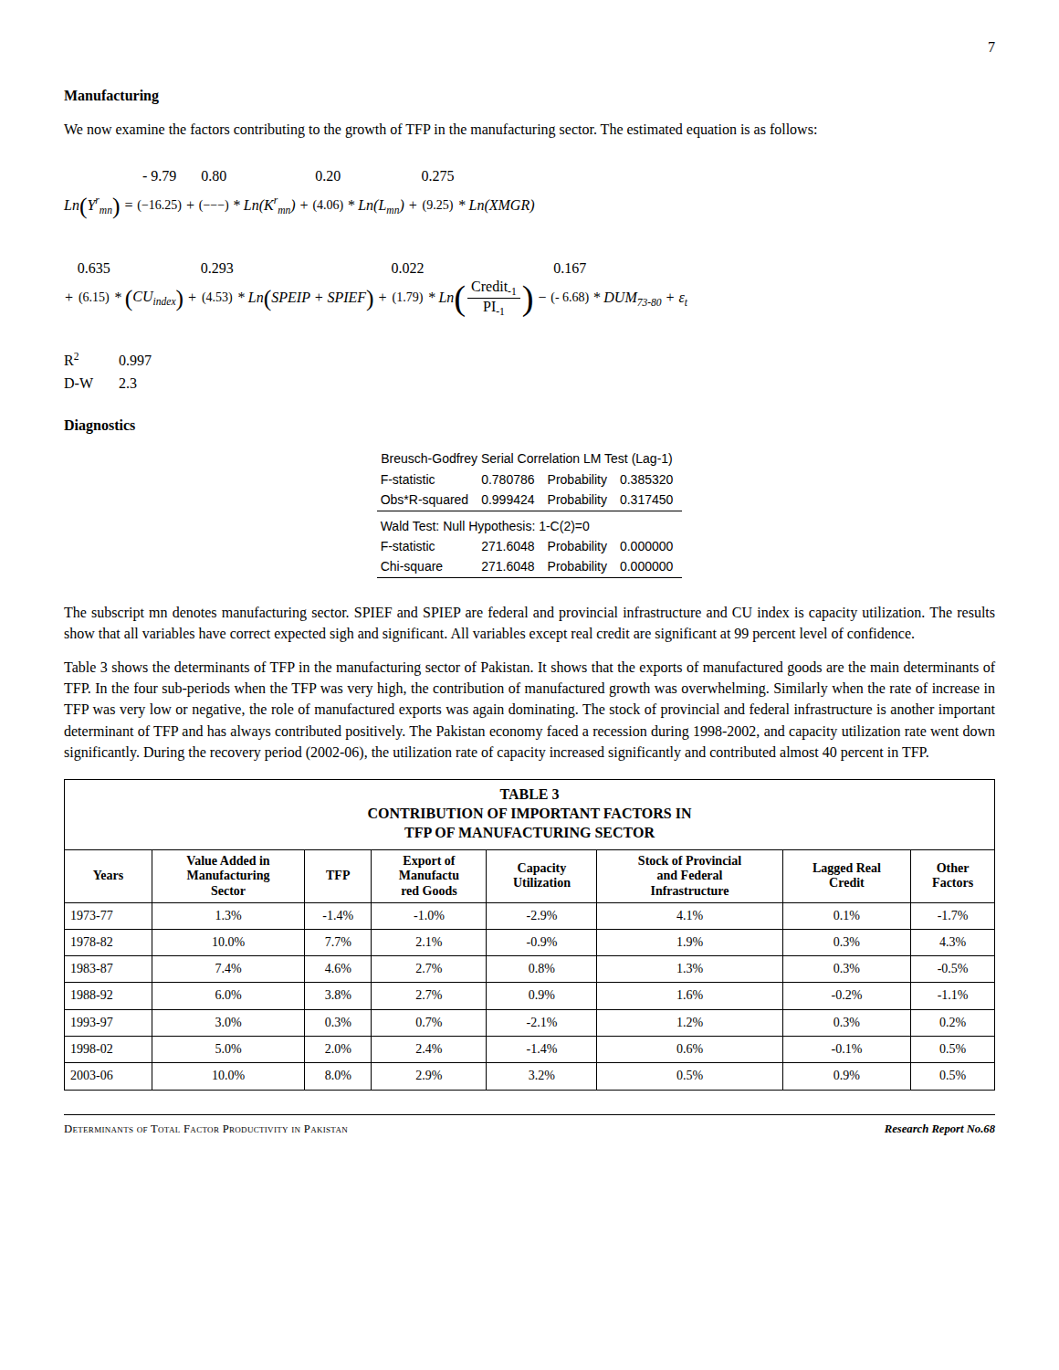7
Manufacturing
We now examine the factors contributing to the growth of TFP in the manufacturing sector. The estimated equation is as follows:
Ln(Yrmn) = - 9.79(−16.25) + 0.80(−−−) * Ln(Krmn) + 0.20(4.06) * Ln(Lmn) + 0.275(9.25) * Ln(XMGR)
+ 0.635(6.15) * (CUindex) + 0.293(4.53) * Ln(SPEIP + SPIEF) + 0.022(1.79) * Ln(Credit-1 PI-1) − 0.167(- 6.68) * DUM73-80 + εt
R20.997
D-W2.3
Diagnostics
| Breusch-Godfrey Serial Correlation LM Test (Lag-1) |
| F-statistic | 0.780786 | Probability | 0.385320 |
| Obs*R-squared | 0.999424 | Probability | 0.317450 |
| Wald Test: Null Hypothesis: 1-C(2)=0 |
| F-statistic | 271.6048 | Probability | 0.000000 |
| Chi-square | 271.6048 | Probability | 0.000000 |
The subscript mn denotes manufacturing sector. SPIEF and SPIEP are federal and provincial infrastructure and CU index is capacity utilization. The results show that all variables have correct expected sigh and significant. All variables except real credit are significant at 99 percent level of confidence.
Table 3 shows the determinants of TFP in the manufacturing sector of Pakistan. It shows that the exports of manufactured goods are the main determinants of TFP. In the four sub-periods when the TFP was very high, the contribution of manufactured growth was overwhelming. Similarly when the rate of increase in TFP was very low or negative, the role of manufactured exports was again dominating. The stock of provincial and federal infrastructure is another important determinant of TFP and has always contributed positively. The Pakistan economy faced a recession during 1998-2002, and capacity utilization rate went down significantly. During the recovery period (2002-06), the utilization rate of capacity increased significantly and contributed almost 40 percent in TFP.
TABLE 3 CONTRIBUTION OF IMPORTANT FACTORS IN TFP OF MANUFACTURING SECTOR
| Years | Value Added in Manufacturing Sector | TFP | Export of Manufactu red Goods | Capacity Utilization | Stock of Provincial and Federal Infrastructure | Lagged Real Credit | Other Factors |
| --- | --- | --- | --- | --- | --- | --- | --- |
| 1973-77 | 1.3% | -1.4% | -1.0% | -2.9% | 4.1% | 0.1% | -1.7% |
| 1978-82 | 10.0% | 7.7% | 2.1% | -0.9% | 1.9% | 0.3% | 4.3% |
| 1983-87 | 7.4% | 4.6% | 2.7% | 0.8% | 1.3% | 0.3% | -0.5% |
| 1988-92 | 6.0% | 3.8% | 2.7% | 0.9% | 1.6% | -0.2% | -1.1% |
| 1993-97 | 3.0% | 0.3% | 0.7% | -2.1% | 1.2% | 0.3% | 0.2% |
| 1998-02 | 5.0% | 2.0% | 2.4% | -1.4% | 0.6% | -0.1% | 0.5% |
| 2003-06 | 10.0% | 8.0% | 2.9% | 3.2% | 0.5% | 0.9% | 0.5% |
Determinants of Total Factor Productivity in Pakistan
Research Report No.68